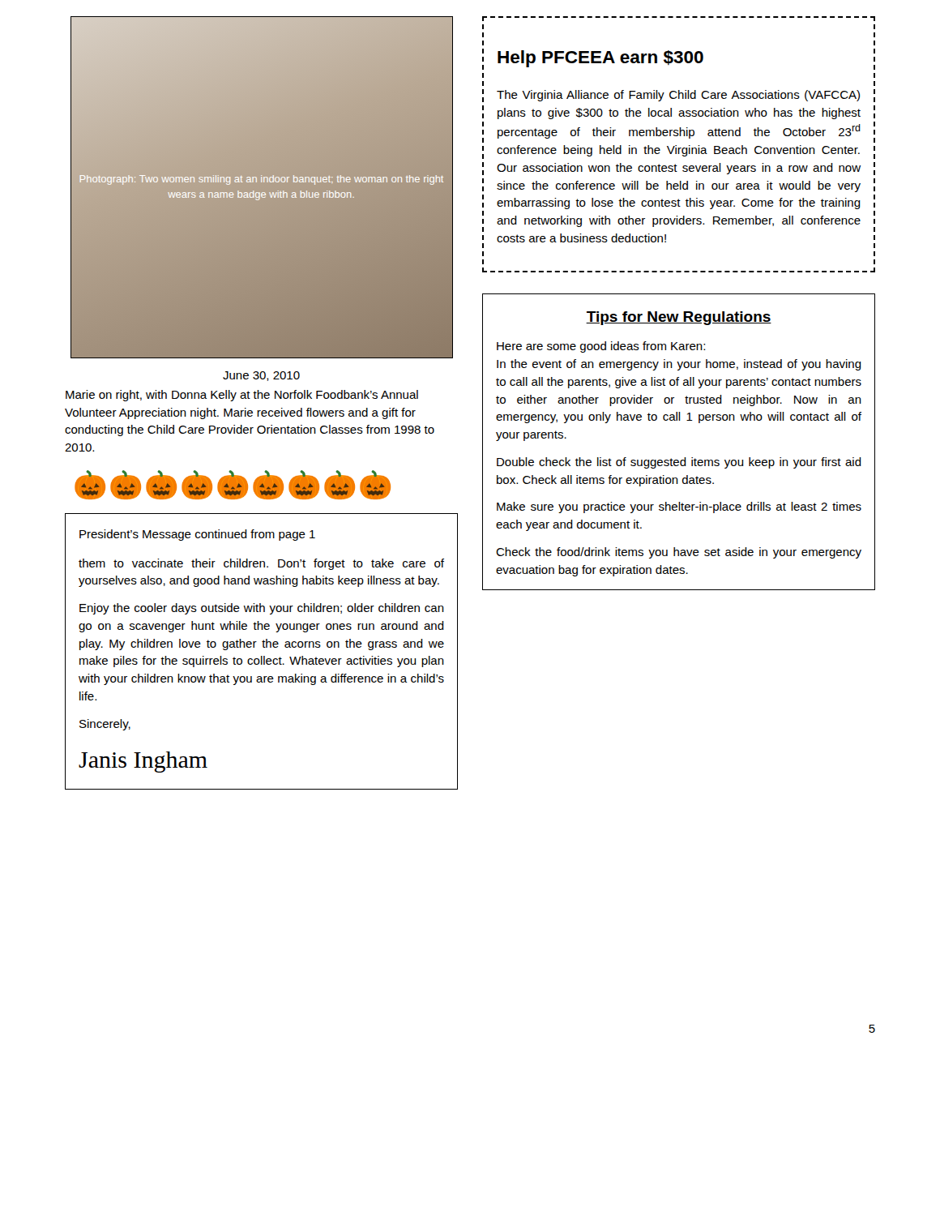Photograph: Two women smiling at an indoor banquet; the woman on the right wears a name badge with a blue ribbon.
June 30, 2010
Marie on right, with Donna Kelly at the Norfolk Foodbank’s Annual Volunteer Appreciation night. Marie received flowers and a gift for conducting the Child Care Provider Orientation Classes from 1998 to 2010.
🎃🎃🎃🎃🎃🎃🎃🎃🎃
President’s Message continued from page 1
them to vaccinate their children. Don’t forget to take care of yourselves also, and good hand washing habits keep illness at bay.
Enjoy the cooler days outside with your children; older children can go on a scavenger hunt while the younger ones run around and play. My children love to gather the acorns on the grass and we make piles for the squirrels to collect. Whatever activities you plan with your children know that you are making a difference in a child’s life.
Sincerely,
Janis Ingham
Help PFCEEA earn $300
The Virginia Alliance of Family Child Care Associations (VAFCCA) plans to give $300 to the local association who has the highest percentage of their membership attend the October 23rd conference being held in the Virginia Beach Convention Center. Our association won the contest several years in a row and now since the conference will be held in our area it would be very embarrassing to lose the contest this year. Come for the training and networking with other providers. Remember, all conference costs are a business deduction!
Tips for New Regulations
Here are some good ideas from Karen:
In the event of an emergency in your home, instead of you having to call all the parents, give a list of all your parents’ contact numbers to either another provider or trusted neighbor. Now in an emergency, you only have to call 1 person who will contact all of your parents.
Double check the list of suggested items you keep in your first aid box. Check all items for expiration dates.
Make sure you practice your shelter-in-place drills at least 2 times each year and document it.
Check the food/drink items you have set aside in your emergency evacuation bag for expiration dates.
5